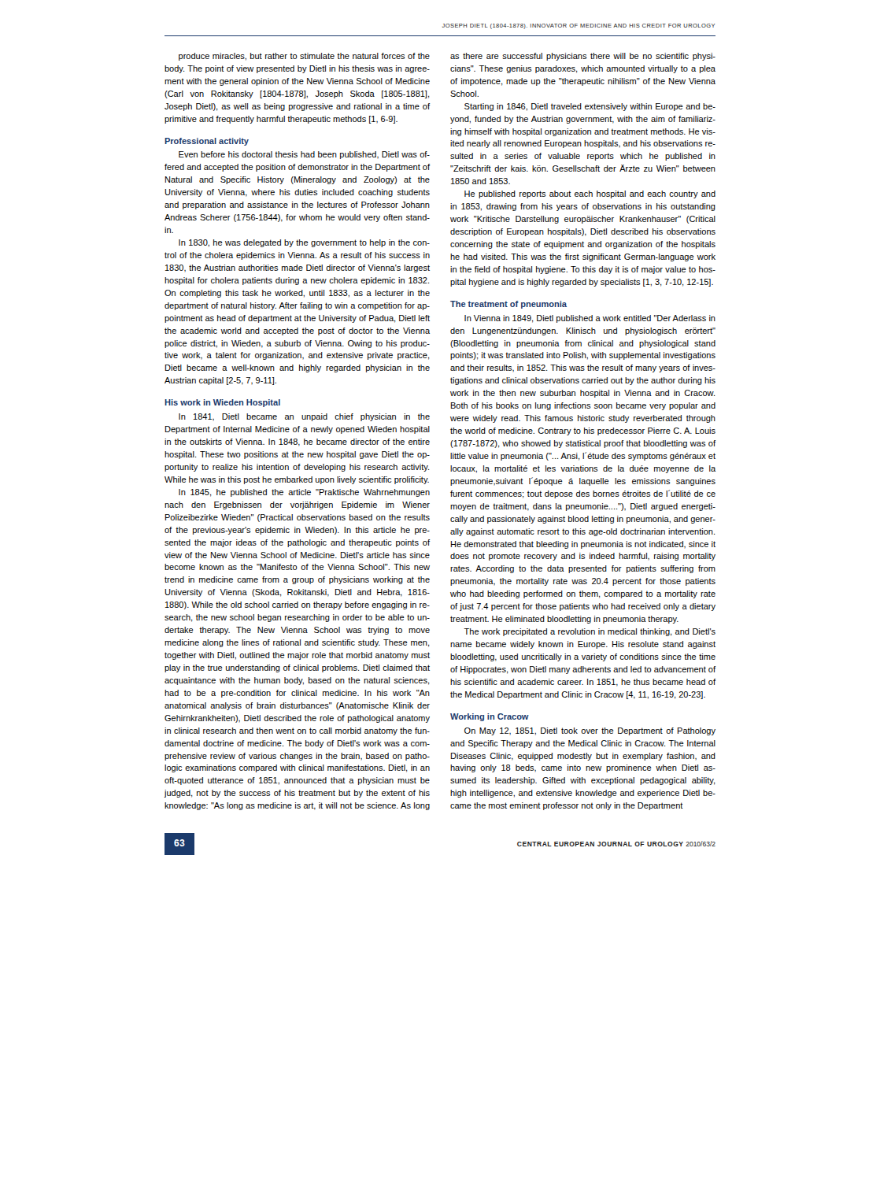Joseph Dietl (1804-1878). Innovator of medicine and his credit for urology
produce miracles, but rather to stimulate the natural forces of the body. The point of view presented by Dietl in his thesis was in agreement with the general opinion of the New Vienna School of Medicine (Carl von Rokitansky [1804-1878], Joseph Skoda [1805-1881], Joseph Dietl), as well as being progressive and rational in a time of primitive and frequently harmful therapeutic methods [1, 6-9].
Professional activity
Even before his doctoral thesis had been published, Dietl was offered and accepted the position of demonstrator in the Department of Natural and Specific History (Mineralogy and Zoology) at the University of Vienna, where his duties included coaching students and preparation and assistance in the lectures of Professor Johann Andreas Scherer (1756-1844), for whom he would very often stand-in.
In 1830, he was delegated by the government to help in the control of the cholera epidemics in Vienna. As a result of his success in 1830, the Austrian authorities made Dietl director of Vienna's largest hospital for cholera patients during a new cholera epidemic in 1832. On completing this task he worked, until 1833, as a lecturer in the department of natural history. After failing to win a competition for appointment as head of department at the University of Padua, Dietl left the academic world and accepted the post of doctor to the Vienna police district, in Wieden, a suburb of Vienna. Owing to his productive work, a talent for organization, and extensive private practice, Dietl became a well-known and highly regarded physician in the Austrian capital [2-5, 7, 9-11].
His work in Wieden Hospital
In 1841, Dietl became an unpaid chief physician in the Department of Internal Medicine of a newly opened Wieden hospital in the outskirts of Vienna. In 1848, he became director of the entire hospital. These two positions at the new hospital gave Dietl the opportunity to realize his intention of developing his research activity. While he was in this post he embarked upon lively scientific prolificity.
In 1845, he published the article "Praktische Wahrnehmungen nach den Ergebnissen der vorjährigen Epidemie im Wiener Polizeibezirke Wieden" (Practical observations based on the results of the previous-year's epidemic in Wieden). In this article he presented the major ideas of the pathologic and therapeutic points of view of the New Vienna School of Medicine. Dietl's article has since become known as the "Manifesto of the Vienna School". This new trend in medicine came from a group of physicians working at the University of Vienna (Skoda, Rokitanski, Dietl and Hebra, 1816-1880). While the old school carried on therapy before engaging in research, the new school began researching in order to be able to undertake therapy. The New Vienna School was trying to move medicine along the lines of rational and scientific study. These men, together with Dietl, outlined the major role that morbid anatomy must play in the true understanding of clinical problems. Dietl claimed that acquaintance with the human body, based on the natural sciences, had to be a pre-condition for clinical medicine. In his work "An anatomical analysis of brain disturbances" (Anatomische Klinik der Gehirnkrankheiten), Dietl described the role of pathological anatomy in clinical research and then went on to call morbid anatomy the fundamental doctrine of medicine. The body of Dietl's work was a comprehensive review of various changes in the brain, based on pathologic examinations compared with clinical manifestations. Dietl, in an oft-quoted utterance of 1851, announced that a physician must be judged, not by the success of his treatment but by the extent of his knowledge: "As long as medicine is art, it will not be science. As long as there are successful physicians there will be no scientific physicians". These genius paradoxes, which amounted virtually to a plea of impotence, made up the "therapeutic nihilism" of the New Vienna School.
Starting in 1846, Dietl traveled extensively within Europe and beyond, funded by the Austrian government, with the aim of familiarizing himself with hospital organization and treatment methods. He visited nearly all renowned European hospitals, and his observations resulted in a series of valuable reports which he published in "Zeitschrift der kais. kön. Gesellschaft der Ärzte zu Wien" between 1850 and 1853.
He published reports about each hospital and each country and in 1853, drawing from his years of observations in his outstanding work "Kritische Darstellung europäischer Krankenhauser" (Critical description of European hospitals), Dietl described his observations concerning the state of equipment and organization of the hospitals he had visited. This was the first significant German-language work in the field of hospital hygiene. To this day it is of major value to hospital hygiene and is highly regarded by specialists [1, 3, 7-10, 12-15].
The treatment of pneumonia
In Vienna in 1849, Dietl published a work entitled "Der Aderlass in den Lungenentzündungen. Klinisch und physiologisch erörtert" (Bloodletting in pneumonia from clinical and physiological stand points); it was translated into Polish, with supplemental investigations and their results, in 1852. This was the result of many years of investigations and clinical observations carried out by the author during his work in the then new suburban hospital in Vienna and in Cracow. Both of his books on lung infections soon became very popular and were widely read. This famous historic study reverberated through the world of medicine. Contrary to his predecessor Pierre C. A. Louis (1787-1872), who showed by statistical proof that bloodletting was of little value in pneumonia ("... Ansi, l´étude des symptoms généraux et locaux, la mortalité et les variations de la duée moyenne de la pneumonie,suivant l´époque á laquelle les emissions sanguines furent commences; tout depose des bornes étroites de l´utilité de ce moyen de traitment, dans la pneumonie...."), Dietl argued energetically and passionately against blood letting in pneumonia, and generally against automatic resort to this age-old doctrinarian intervention. He demonstrated that bleeding in pneumonia is not indicated, since it does not promote recovery and is indeed harmful, raising mortality rates. According to the data presented for patients suffering from pneumonia, the mortality rate was 20.4 percent for those patients who had bleeding performed on them, compared to a mortality rate of just 7.4 percent for those patients who had received only a dietary treatment. He eliminated bloodletting in pneumonia therapy.
The work precipitated a revolution in medical thinking, and Dietl's name became widely known in Europe. His resolute stand against bloodletting, used uncritically in a variety of conditions since the time of Hippocrates, won Dietl many adherents and led to advancement of his scientific and academic career. In 1851, he thus became head of the Medical Department and Clinic in Cracow [4, 11, 16-19, 20-23].
Working in Cracow
On May 12, 1851, Dietl took over the Department of Pathology and Specific Therapy and the Medical Clinic in Cracow. The Internal Diseases Clinic, equipped modestly but in exemplary fashion, and having only 18 beds, came into new prominence when Dietl assumed its leadership. Gifted with exceptional pedagogical ability, high intelligence, and extensive knowledge and experience Dietl became the most eminent professor not only in the Department
63
Central European Journal of Urology 2010/63/2